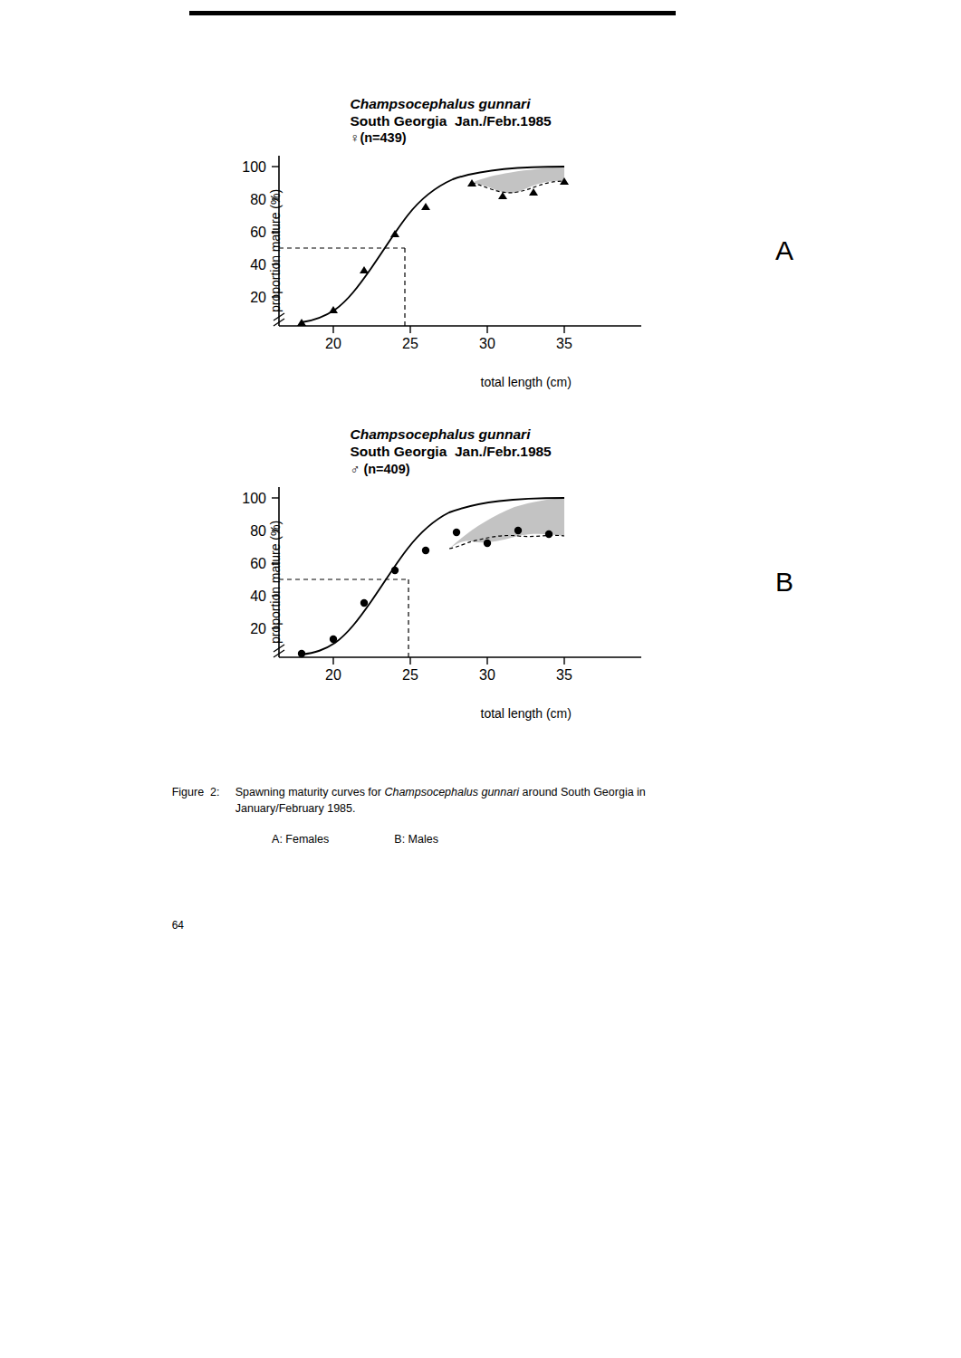Champsocephalus gunnari
South Georgia Jan./Febr.1985
♀(n=439)
proportion mature (%)
A
100 80 60 40 20 20 25 30 35
total length (cm)
Champsocephalus gunnari
South Georgia Jan./Febr.1985
♂ (n=409)
proportion mature (%)
B
100 80 60 40 20 20 25 30 35
total length (cm)
Figure 2:
Spawning maturity curves for Champsocephalus gunnari around South Georgia in January/February 1985.
A: Females B: Males
64